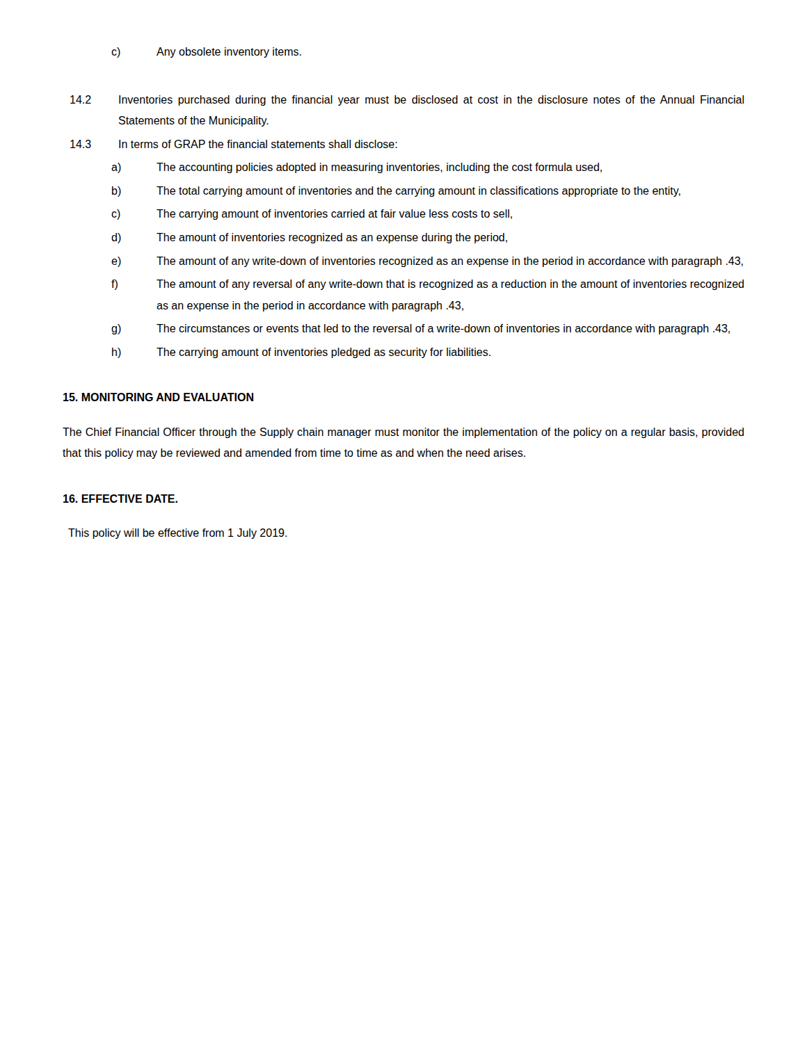c) Any obsolete inventory items.
14.2
Inventories purchased during the financial year must be disclosed at cost in the disclosure notes of the Annual Financial Statements of the Municipality.
14.3
In terms of GRAP the financial statements shall disclose:
a) The accounting policies adopted in measuring inventories, including the cost formula used,
b) The total carrying amount of inventories and the carrying amount in classifications appropriate to the entity,
c) The carrying amount of inventories carried at fair value less costs to sell,
d) The amount of inventories recognized as an expense during the period,
e) The amount of any write-down of inventories recognized as an expense in the period in accordance with paragraph .43,
f) The amount of any reversal of any write-down that is recognized as a reduction in the amount of inventories recognized as an expense in the period in accordance with paragraph .43,
g) The circumstances or events that led to the reversal of a write-down of inventories in accordance with paragraph .43,
h) The carrying amount of inventories pledged as security for liabilities.
15. MONITORING AND EVALUATION
The Chief Financial Officer through the Supply chain manager must monitor the implementation of the policy on a regular basis, provided that this policy may be reviewed and amended from time to time as and when the need arises.
16. EFFECTIVE DATE.
This policy will be effective from 1 July 2019.